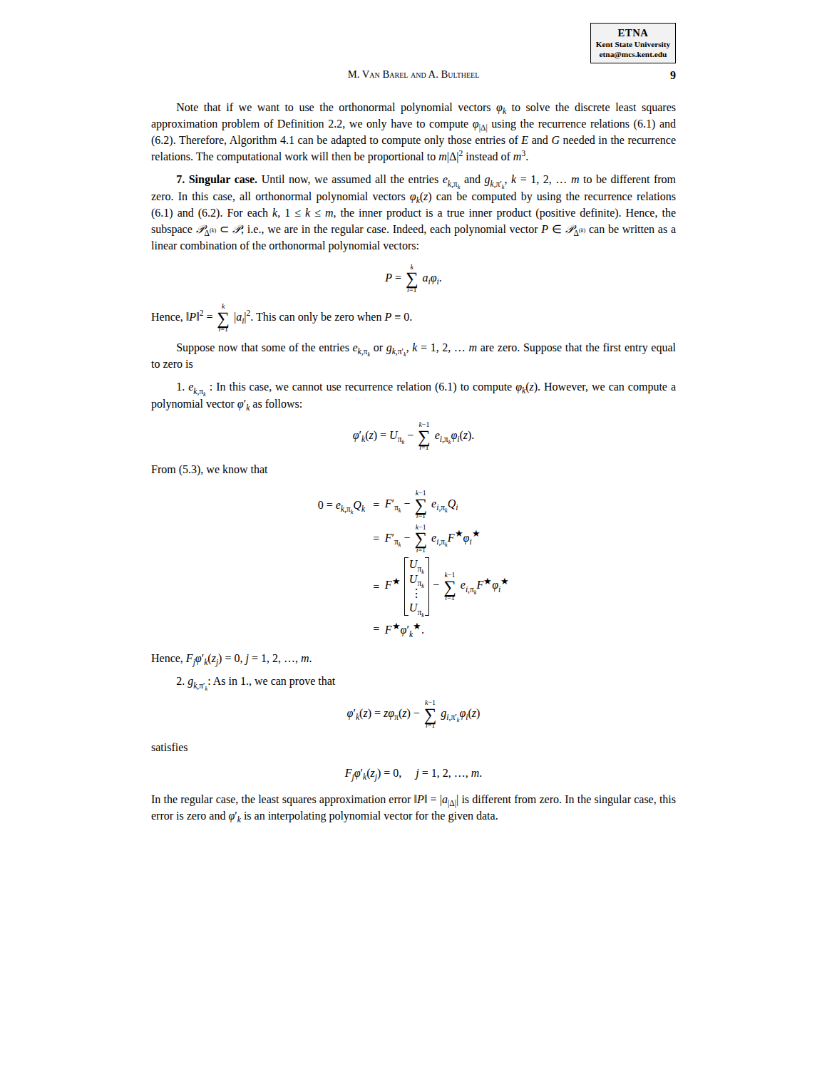ETNA
Kent State University
etna@mcs.kent.edu
M. Van Barel and A. Bultheel 9
Note that if we want to use the orthonormal polynomial vectors φk to solve the discrete least squares approximation problem of Definition 2.2, we only have to compute φ|Δ| using the recurrence relations (6.1) and (6.2). Therefore, Algorithm 4.1 can be adapted to compute only those entries of E and G needed in the recurrence relations. The computational work will then be proportional to m|Δ|2 instead of m3.
7. Singular case. Until now, we assumed all the entries ek,πk and gk,π′k, k = 1, 2, … m to be different from zero. In this case, all orthonormal polynomial vectors φk(z) can be computed by using the recurrence relations (6.1) and (6.2). For each k, 1 ≤ k ≤ m, the inner product is a true inner product (positive definite). Hence, the subspace 𝒫Δ(k) ⊂ 𝒫; i.e., we are in the regular case. Indeed, each polynomial vector P ∈ 𝒫Δ(k) can be written as a linear combination of the orthonormal polynomial vectors:
P = k∑i=1 aiφi.
Hence, ‖P‖2 = k∑i=1 |ai|2. This can only be zero when P ≡ 0.
Suppose now that some of the entries ek,πk or gk,π′k, k = 1, 2, … m are zero. Suppose that the first entry equal to zero is
1. ek,πk : In this case, we cannot use recurrence relation (6.1) to compute φk(z). However, we can compute a polynomial vector φ′k as follows:
φ′k(z) = Uπk − k−1∑i=1 ei,πkφi(z).
From (5.3), we know that
| 0 = e k ,π k Q k | = | F ′ π k − k −1 ∑ i =1 e i ,π k Q i |
| | = | F ′ π k − k −1 ∑ i =1 e i ,π k F ★ φ i ★ |
| | = | F ★ U π k U π k ⋮ U π k − k −1 ∑ i =1 e i ,π k F ★ φ i ★ |
| | = | F ★ φ ′ k ★ . |
Hence, Fjφ′k(zj) = 0, j = 1, 2, …, m.
2. gk,π′k: As in 1., we can prove that
φ′k(z) = zφπ(z) − k−1∑i=1 gi,π′kφi(z)
satisfies
Fjφ′k(zj) = 0, j = 1, 2, …, m.
In the regular case, the least squares approximation error ‖P‖ = |a|Δ|| is different from zero. In the singular case, this error is zero and φ′k is an interpolating polynomial vector for the given data.